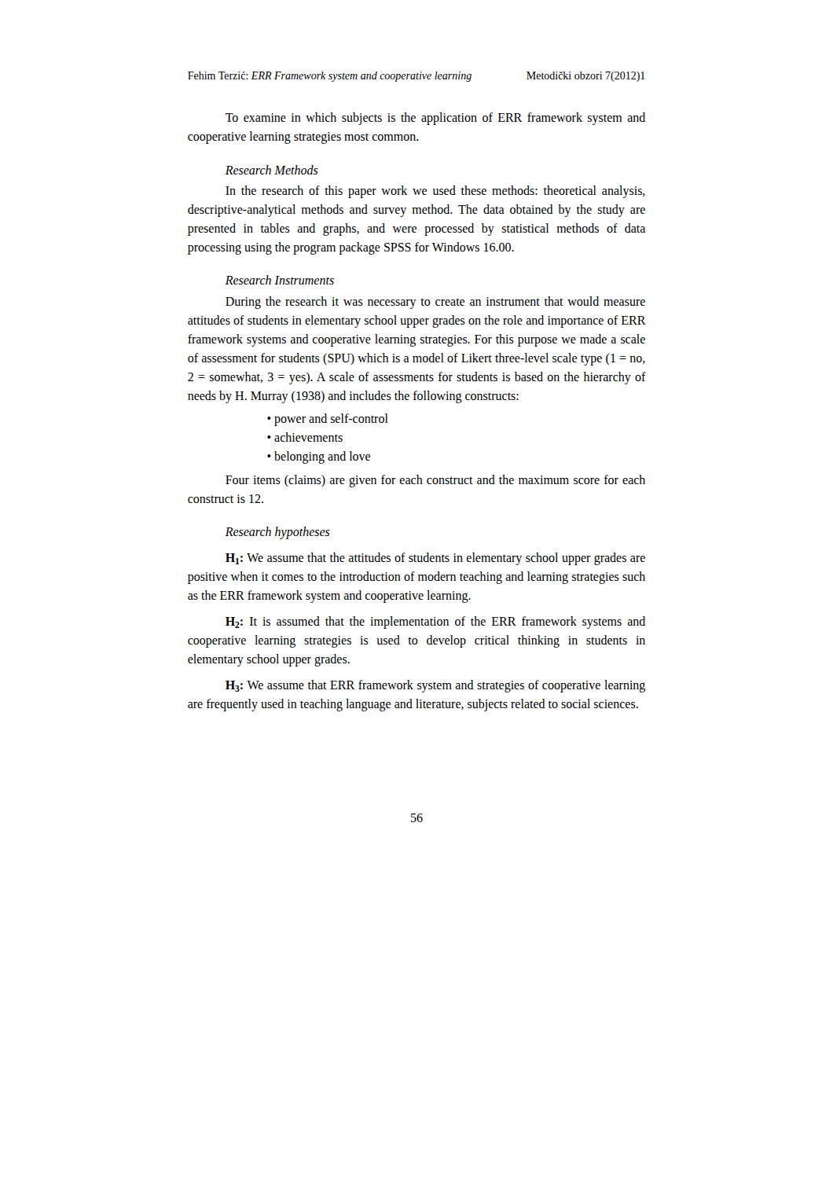Fehim Terzić: ERR Framework system and cooperative learning Metodički obzori 7(2012)1
To examine in which subjects is the application of ERR framework system and cooperative learning strategies most common.
Research Methods
In the research of this paper work we used these methods: theoretical analysis, descriptive-analytical methods and survey method. The data obtained by the study are presented in tables and graphs, and were processed by statistical methods of data processing using the program package SPSS for Windows 16.00.
Research Instruments
During the research it was necessary to create an instrument that would measure attitudes of students in elementary school upper grades on the role and importance of ERR framework systems and cooperative learning strategies. For this purpose we made a scale of assessment for students (SPU) which is a model of Likert three-level scale type (1 = no, 2 = somewhat, 3 = yes). A scale of assessments for students is based on the hierarchy of needs by H. Murray (1938) and includes the following constructs:
• power and self-control
• achievements
• belonging and love
Four items (claims) are given for each construct and the maximum score for each construct is 12.
Research hypotheses
H1: We assume that the attitudes of students in elementary school upper grades are positive when it comes to the introduction of modern teaching and learning strategies such as the ERR framework system and cooperative learning.
H2: It is assumed that the implementation of the ERR framework systems and cooperative learning strategies is used to develop critical thinking in students in elementary school upper grades.
H3: We assume that ERR framework system and strategies of cooperative learning are frequently used in teaching language and literature, subjects related to social sciences.
56